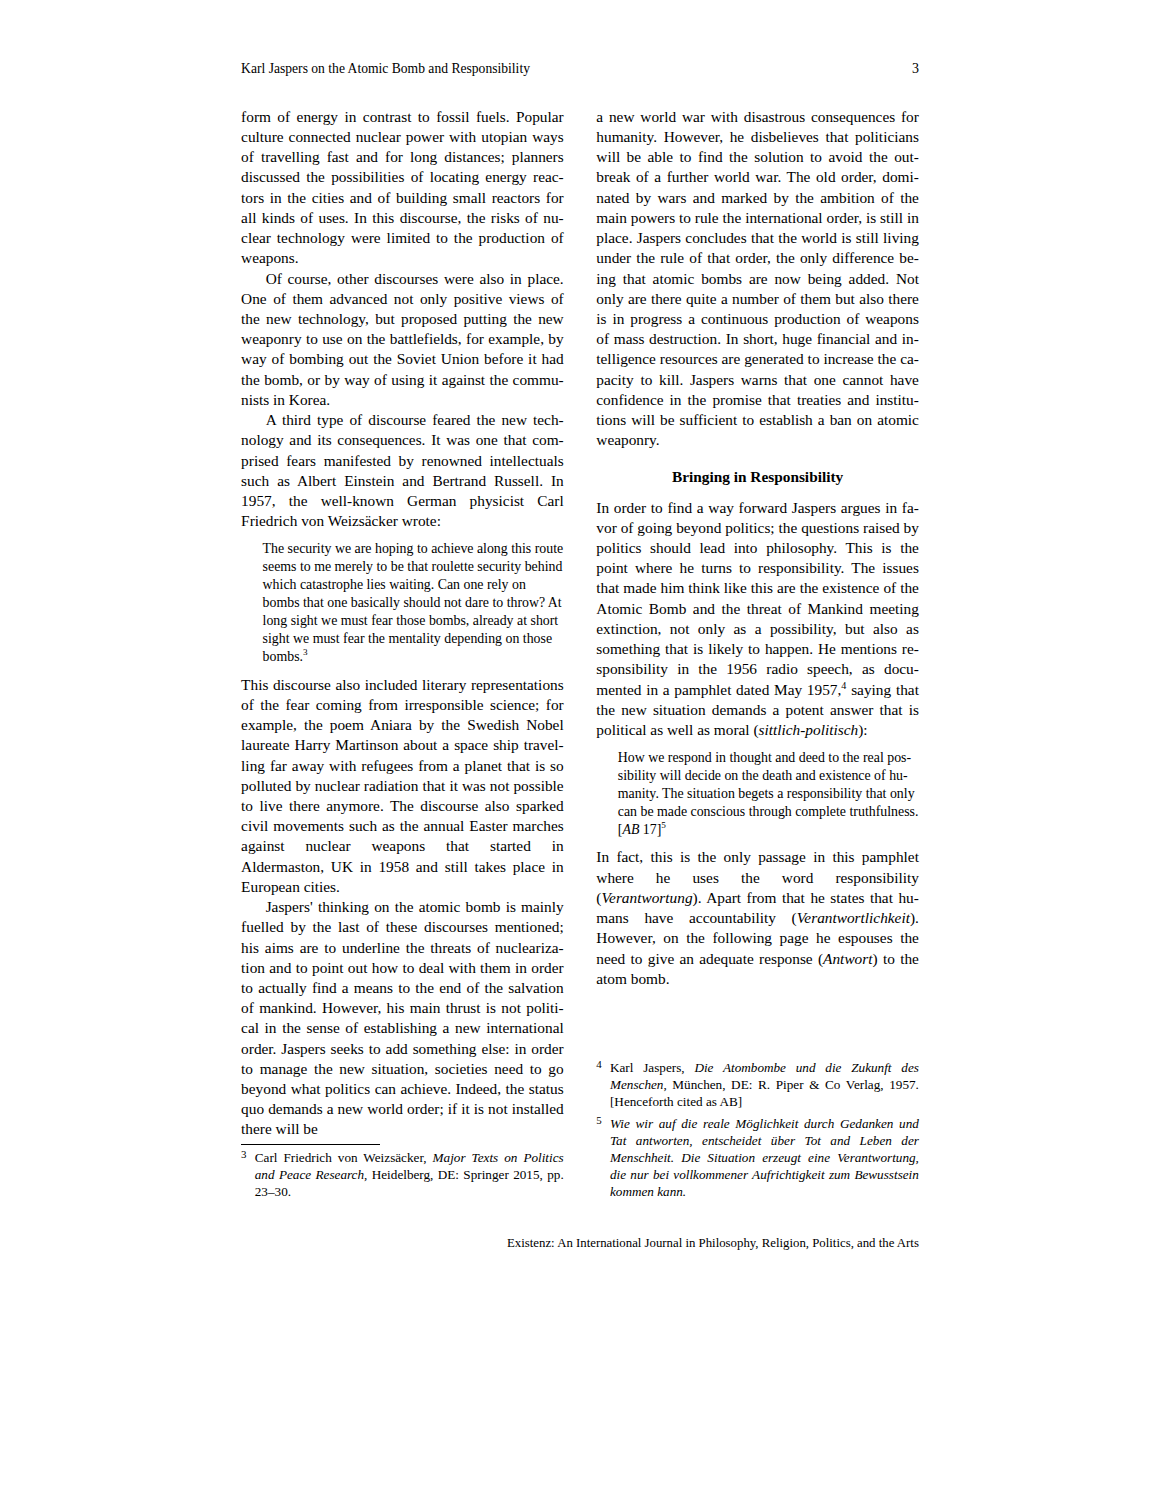Karl Jaspers on the Atomic Bomb and Responsibility 3
form of energy in contrast to fossil fuels. Popular culture connected nuclear power with utopian ways of travelling fast and for long distances; planners discussed the possibilities of locating energy reactors in the cities and of building small reactors for all kinds of uses. In this discourse, the risks of nuclear technology were limited to the production of weapons.
Of course, other discourses were also in place. One of them advanced not only positive views of the new technology, but proposed putting the new weaponry to use on the battlefields, for example, by way of bombing out the Soviet Union before it had the bomb, or by way of using it against the communists in Korea.
A third type of discourse feared the new technology and its consequences. It was one that comprised fears manifested by renowned intellectuals such as Albert Einstein and Bertrand Russell. In 1957, the well-known German physicist Carl Friedrich von Weizsäcker wrote:
The security we are hoping to achieve along this route seems to me merely to be that roulette security behind which catastrophe lies waiting. Can one rely on bombs that one basically should not dare to throw? At long sight we must fear those bombs, already at short sight we must fear the mentality depending on those bombs.3
This discourse also included literary representations of the fear coming from irresponsible science; for example, the poem Aniara by the Swedish Nobel laureate Harry Martinson about a space ship travelling far away with refugees from a planet that is so polluted by nuclear radiation that it was not possible to live there anymore. The discourse also sparked civil movements such as the annual Easter marches against nuclear weapons that started in Aldermaston, UK in 1958 and still takes place in European cities.
Jaspers' thinking on the atomic bomb is mainly fuelled by the last of these discourses mentioned; his aims are to underline the threats of nuclearization and to point out how to deal with them in order to actually find a means to the end of the salvation of mankind. However, his main thrust is not political in the sense of establishing a new international order. Jaspers seeks to add something else: in order to manage the new situation, societies need to go beyond what politics can achieve. Indeed, the status quo demands a new world order; if it is not installed there will be
3 Carl Friedrich von Weizsäcker, Major Texts on Politics and Peace Research, Heidelberg, DE: Springer 2015, pp. 23–30.
a new world war with disastrous consequences for humanity. However, he disbelieves that politicians will be able to find the solution to avoid the outbreak of a further world war. The old order, dominated by wars and marked by the ambition of the main powers to rule the international order, is still in place. Jaspers concludes that the world is still living under the rule of that order, the only difference being that atomic bombs are now being added. Not only are there quite a number of them but also there is in progress a continuous production of weapons of mass destruction. In short, huge financial and intelligence resources are generated to increase the capacity to kill. Jaspers warns that one cannot have confidence in the promise that treaties and institutions will be sufficient to establish a ban on atomic weaponry.
Bringing in Responsibility
In order to find a way forward Jaspers argues in favor of going beyond politics; the questions raised by politics should lead into philosophy. This is the point where he turns to responsibility. The issues that made him think like this are the existence of the Atomic Bomb and the threat of Mankind meeting extinction, not only as a possibility, but also as something that is likely to happen. He mentions responsibility in the 1956 radio speech, as documented in a pamphlet dated May 1957,4 saying that the new situation demands a potent answer that is political as well as moral (sittlich-politisch):
How we respond in thought and deed to the real possibility will decide on the death and existence of humanity. The situation begets a responsibility that only can be made conscious through complete truthfulness. [AB 17]5
In fact, this is the only passage in this pamphlet where he uses the word responsibility (Verantwortung). Apart from that he states that humans have accountability (Verantwortlichkeit). However, on the following page he espouses the need to give an adequate response (Antwort) to the atom bomb.
4 Karl Jaspers, Die Atombombe und die Zukunft des Menschen, München, DE: R. Piper & Co Verlag, 1957. [Henceforth cited as AB]
5 Wie wir auf die reale Möglichkeit durch Gedanken und Tat antworten, entscheidet über Tot and Leben der Menschheit. Die Situation erzeugt eine Verantwortung, die nur bei vollkommener Aufrichtigkeit zum Bewusstsein kommen kann.
Existenz: An International Journal in Philosophy, Religion, Politics, and the Arts